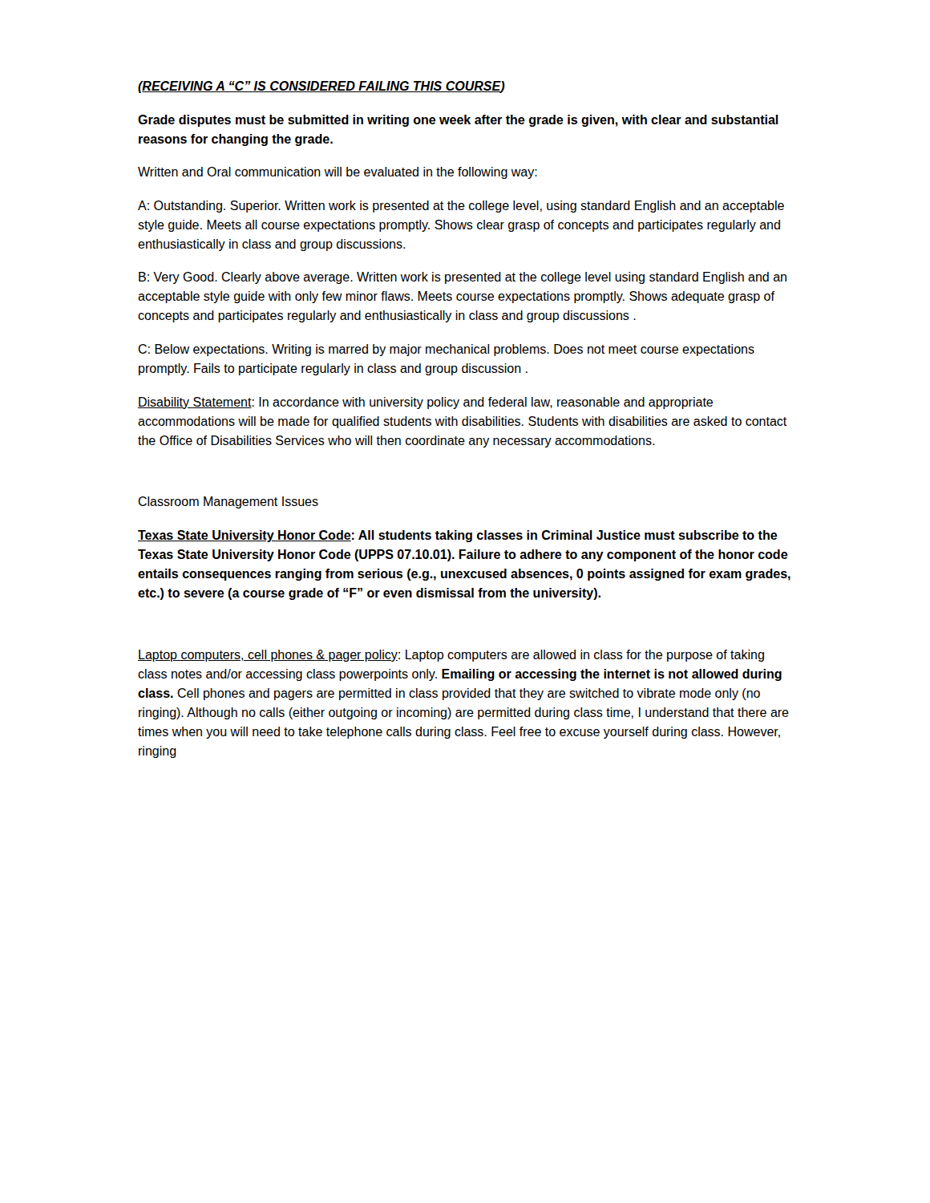(RECEIVING A “C” IS CONSIDERED FAILING THIS COURSE)
Grade disputes must be submitted in writing one week after the grade is given, with clear and substantial reasons for changing the grade.
Written and Oral communication will be evaluated in the following way:
A: Outstanding. Superior. Written work is presented at the college level, using standard English and an acceptable style guide. Meets all course expectations promptly. Shows clear grasp of concepts and participates regularly and enthusiastically in class and group discussions.
B: Very Good. Clearly above average. Written work is presented at the college level using standard English and an acceptable style guide with only few minor flaws. Meets course expectations promptly. Shows adequate grasp of concepts and participates regularly and enthusiastically in class and group discussions .
C: Below expectations. Writing is marred by major mechanical problems. Does not meet course expectations promptly. Fails to participate regularly in class and group discussion .
Disability Statement: In accordance with university policy and federal law, reasonable and appropriate accommodations will be made for qualified students with disabilities. Students with disabilities are asked to contact the Office of Disabilities Services who will then coordinate any necessary accommodations.
Classroom Management Issues
Texas State University Honor Code: All students taking classes in Criminal Justice must subscribe to the Texas State University Honor Code (UPPS 07.10.01). Failure to adhere to any component of the honor code entails consequences ranging from serious (e.g., unexcused absences, 0 points assigned for exam grades, etc.) to severe (a course grade of “F” or even dismissal from the university).
Laptop computers, cell phones & pager policy: Laptop computers are allowed in class for the purpose of taking class notes and/or accessing class powerpoints only. Emailing or accessing the internet is not allowed during class. Cell phones and pagers are permitted in class provided that they are switched to vibrate mode only (no ringing). Although no calls (either outgoing or incoming) are permitted during class time, I understand that there are times when you will need to take telephone calls during class. Feel free to excuse yourself during class. However, ringing